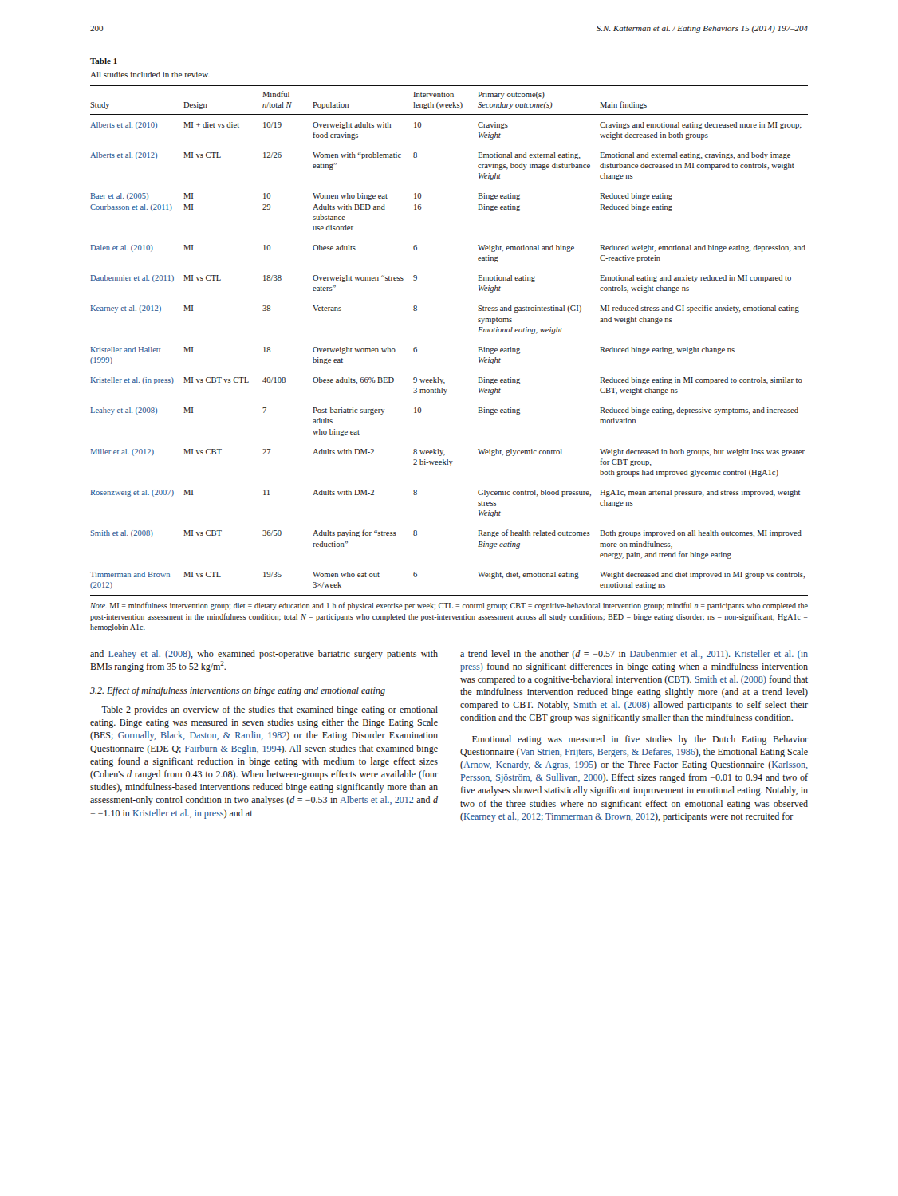200 S.N. Katterman et al. / Eating Behaviors 15 (2014) 197–204
Table 1
All studies included in the review.
| Study | Design | Mindful n /total N | Population | Intervention length (weeks) | Primary outcome(s) Secondary outcome(s) | Main findings |
| --- | --- | --- | --- | --- | --- | --- |
| Alberts et al. (2010) | MI + diet vs diet | 10/19 | Overweight adults with food cravings | 10 | Cravings Weight | Cravings and emotional eating decreased more in MI group; weight decreased in both groups |
| Alberts et al. (2012) | MI vs CTL | 12/26 | Women with “problematic eating” | 8 | Emotional and external eating, cravings, body image disturbance Weight | Emotional and external eating, cravings, and body image disturbance decreased in MI compared to controls, weight change ns |
| Baer et al. (2005) Courbasson et al. (2011) | MI MI | 10 29 | Women who binge eat Adults with BED and substance use disorder | 10 16 | Binge eating Binge eating | Reduced binge eating Reduced binge eating |
| Dalen et al. (2010) | MI | 10 | Obese adults | 6 | Weight, emotional and binge eating | Reduced weight, emotional and binge eating, depression, and C-reactive protein |
| Daubenmier et al. (2011) | MI vs CTL | 18/38 | Overweight women “stress eaters” | 9 | Emotional eating Weight | Emotional eating and anxiety reduced in MI compared to controls, weight change ns |
| Kearney et al. (2012) | MI | 38 | Veterans | 8 | Stress and gastrointestinal (GI) symptoms Emotional eating, weight | MI reduced stress and GI specific anxiety, emotional eating and weight change ns |
| Kristeller and Hallett (1999) | MI | 18 | Overweight women who binge eat | 6 | Binge eating Weight | Reduced binge eating, weight change ns |
| Kristeller et al. (in press) | MI vs CBT vs CTL | 40/108 | Obese adults, 66% BED | 9 weekly, 3 monthly | Binge eating Weight | Reduced binge eating in MI compared to controls, similar to CBT, weight change ns |
| Leahey et al. (2008) | MI | 7 | Post-bariatric surgery adults who binge eat | 10 | Binge eating | Reduced binge eating, depressive symptoms, and increased motivation |
| Miller et al. (2012) | MI vs CBT | 27 | Adults with DM-2 | 8 weekly, 2 bi-weekly | Weight, glycemic control | Weight decreased in both groups, but weight loss was greater for CBT group, both groups had improved glycemic control (HgA1c) |
| Rosenzweig et al. (2007) | MI | 11 | Adults with DM-2 | 8 | Glycemic control, blood pressure, stress Weight | HgA1c, mean arterial pressure, and stress improved, weight change ns |
| Smith et al. (2008) | MI vs CBT | 36/50 | Adults paying for “stress reduction” | 8 | Range of health related outcomes Binge eating | Both groups improved on all health outcomes, MI improved more on mindfulness, energy, pain, and trend for binge eating |
| Timmerman and Brown (2012) | MI vs CTL | 19/35 | Women who eat out 3×/week | 6 | Weight, diet, emotional eating | Weight decreased and diet improved in MI group vs controls, emotional eating ns |
Note. MI = mindfulness intervention group; diet = dietary education and 1 h of physical exercise per week; CTL = control group; CBT = cognitive-behavioral intervention group; mindful n = participants who completed the post-intervention assessment in the mindfulness condition; total N = participants who completed the post-intervention assessment across all study conditions; BED = binge eating disorder; ns = non-significant; HgA1c = hemoglobin A1c.
and Leahey et al. (2008), who examined post-operative bariatric surgery patients with BMIs ranging from 35 to 52 kg/m2.
3.2. Effect of mindfulness interventions on binge eating and emotional eating
Table 2 provides an overview of the studies that examined binge eating or emotional eating. Binge eating was measured in seven studies using either the Binge Eating Scale (BES; Gormally, Black, Daston, & Rardin, 1982) or the Eating Disorder Examination Questionnaire (EDE-Q; Fairburn & Beglin, 1994). All seven studies that examined binge eating found a significant reduction in binge eating with medium to large effect sizes (Cohen's d ranged from 0.43 to 2.08). When between-groups effects were available (four studies), mindfulness-based interventions reduced binge eating significantly more than an assessment-only control condition in two analyses (d = −0.53 in Alberts et al., 2012 and d = −1.10 in Kristeller et al., in press) and at
a trend level in the another (d = −0.57 in Daubenmier et al., 2011). Kristeller et al. (in press) found no significant differences in binge eating when a mindfulness intervention was compared to a cognitive-behavioral intervention (CBT). Smith et al. (2008) found that the mindfulness intervention reduced binge eating slightly more (and at a trend level) compared to CBT. Notably, Smith et al. (2008) allowed participants to self select their condition and the CBT group was significantly smaller than the mindfulness condition.
Emotional eating was measured in five studies by the Dutch Eating Behavior Questionnaire (Van Strien, Frijters, Bergers, & Defares, 1986), the Emotional Eating Scale (Arnow, Kenardy, & Agras, 1995) or the Three-Factor Eating Questionnaire (Karlsson, Persson, Sjöström, & Sullivan, 2000). Effect sizes ranged from −0.01 to 0.94 and two of five analyses showed statistically significant improvement in emotional eating. Notably, in two of the three studies where no significant effect on emotional eating was observed (Kearney et al., 2012; Timmerman & Brown, 2012), participants were not recruited for